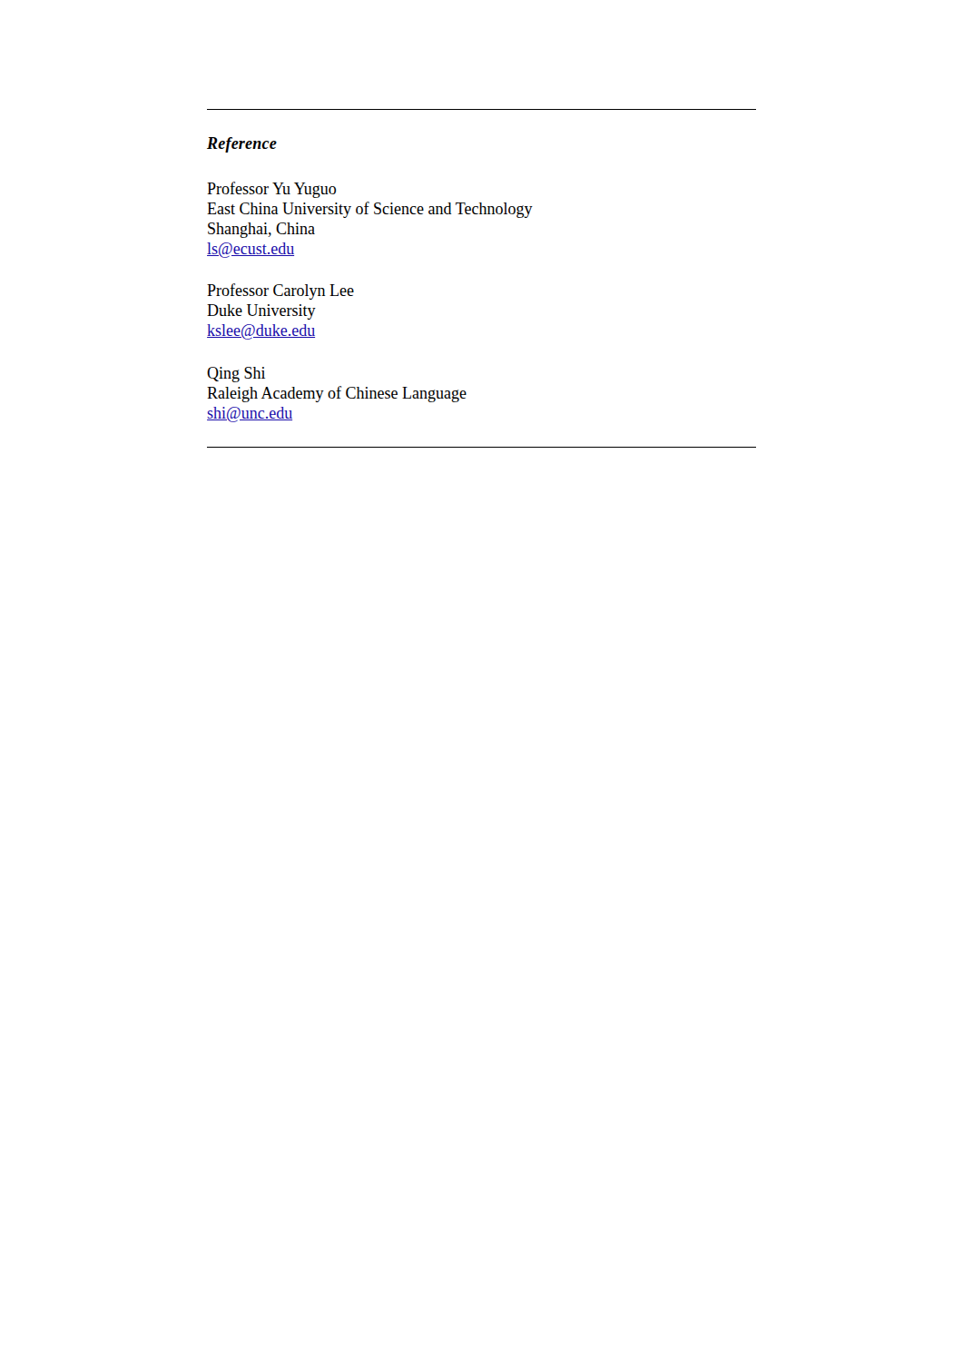Reference
Professor Yu Yuguo East China University of Science and Technology Shanghai, China ls@ecust.edu
Professor Carolyn Lee Duke University kslee@duke.edu
Qing Shi Raleigh Academy of Chinese Language shi@unc.edu